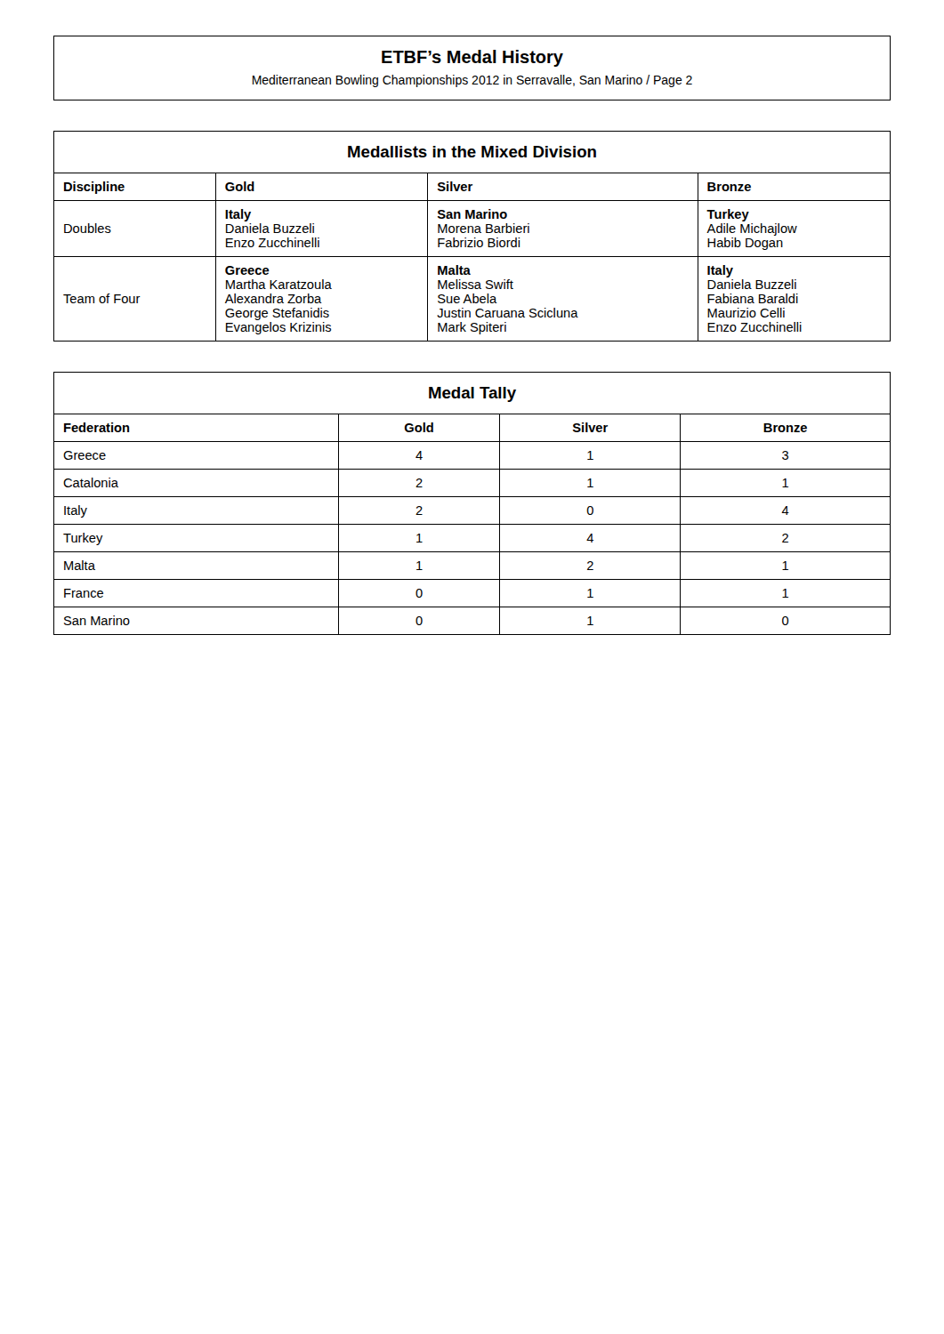ETBF’s Medal History
Mediterranean Bowling Championships 2012 in Serravalle, San Marino / Page 2
Medallists in the Mixed Division
| Discipline | Gold | Silver | Bronze |
| --- | --- | --- | --- |
| Doubles | Italy Daniela Buzzeli Enzo Zucchinelli | San Marino Morena Barbieri Fabrizio Biordi | Turkey Adile Michajlow Habib Dogan |
| Team of Four | Greece Martha Karatzoula Alexandra Zorba George Stefanidis Evangelos Krizinis | Malta Melissa Swift Sue Abela Justin Caruana Scicluna Mark Spiteri | Italy Daniela Buzzeli Fabiana Baraldi Maurizio Celli Enzo Zucchinelli |
Medal Tally
| Federation | Gold | Silver | Bronze |
| --- | --- | --- | --- |
| Greece | 4 | 1 | 3 |
| Catalonia | 2 | 1 | 1 |
| Italy | 2 | 0 | 4 |
| Turkey | 1 | 4 | 2 |
| Malta | 1 | 2 | 1 |
| France | 0 | 1 | 1 |
| San Marino | 0 | 1 | 0 |